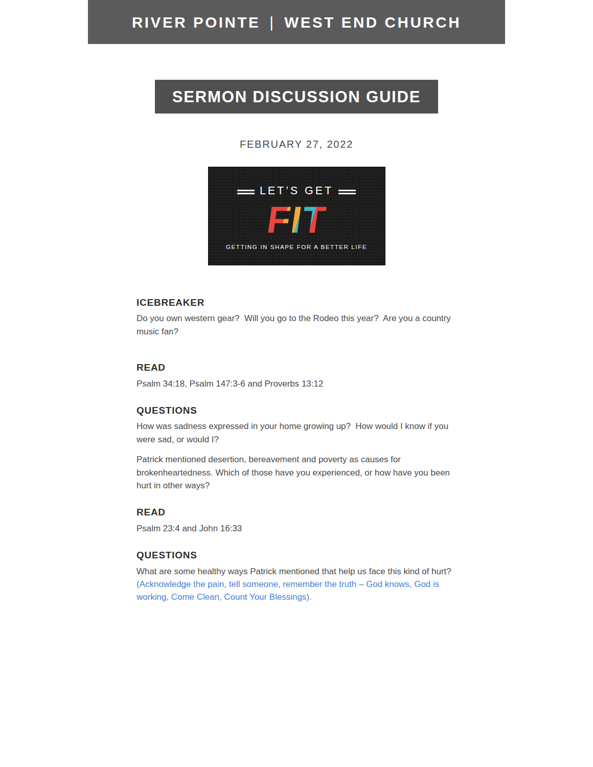River Pointe | West End Church
Sermon Discussion Guide
FEBRUARY 27, 2022
Let’s Get
FIT
Getting in Shape for a Better Life
Icebreaker
Do you own western gear? Will you go to the Rodeo this year? Are you a country music fan?
Read
Psalm 34:18, Psalm 147:3-6 and Proverbs 13:12
Questions
How was sadness expressed in your home growing up? How would I know if you were sad, or would I?
Patrick mentioned desertion, bereavement and poverty as causes for brokenheartedness. Which of those have you experienced, or how have you been hurt in other ways?
Read
Psalm 23:4 and John 16:33
Questions
What are some healthy ways Patrick mentioned that help us face this kind of hurt?
(Acknowledge the pain, tell someone, remember the truth – God knows, God is working, Come Clean, Count Your Blessings).